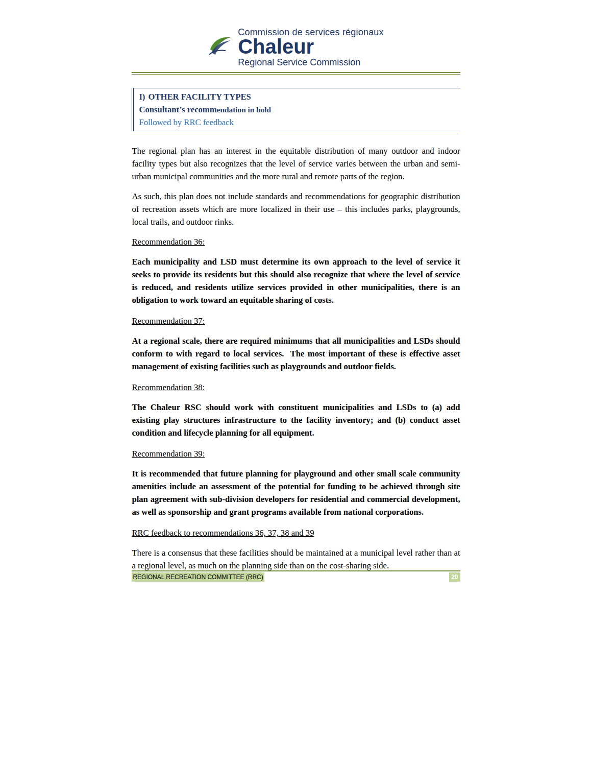Commission de services régionaux
Chaleur
Regional Service Commission
I) OTHER FACILITY TYPES
Consultant’s recommendation in bold
Followed by RRC feedback
The regional plan has an interest in the equitable distribution of many outdoor and indoor facility types but also recognizes that the level of service varies between the urban and semi-urban municipal communities and the more rural and remote parts of the region.
As such, this plan does not include standards and recommendations for geographic distribution of recreation assets which are more localized in their use – this includes parks, playgrounds, local trails, and outdoor rinks.
Recommendation 36:
Each municipality and LSD must determine its own approach to the level of service it seeks to provide its residents but this should also recognize that where the level of service is reduced, and residents utilize services provided in other municipalities, there is an obligation to work toward an equitable sharing of costs.
Recommendation 37:
At a regional scale, there are required minimums that all municipalities and LSDs should conform to with regard to local services. The most important of these is effective asset management of existing facilities such as playgrounds and outdoor fields.
Recommendation 38:
The Chaleur RSC should work with constituent municipalities and LSDs to (a) add existing play structures infrastructure to the facility inventory; and (b) conduct asset condition and lifecycle planning for all equipment.
Recommendation 39:
It is recommended that future planning for playground and other small scale community amenities include an assessment of the potential for funding to be achieved through site plan agreement with sub-division developers for residential and commercial development, as well as sponsorship and grant programs available from national corporations.
RRC feedback to recommendations 36, 37, 38 and 39
There is a consensus that these facilities should be maintained at a municipal level rather than at a regional level, as much on the planning side than on the cost-sharing side.
REGIONAL RECREATION COMMITTEE (RRC) 20